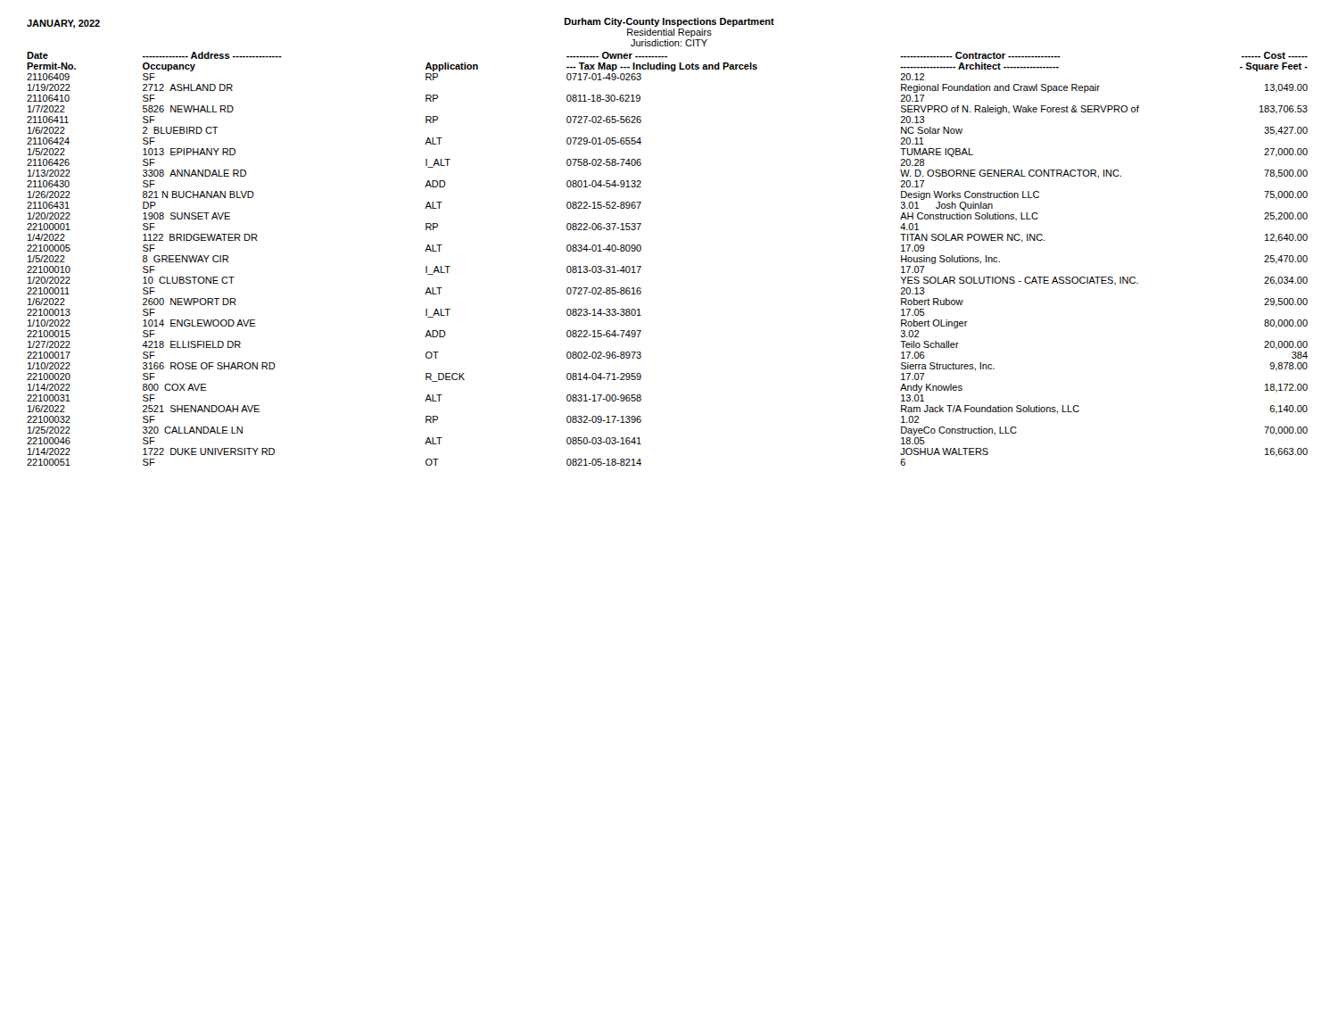JANUARY, 2022
Durham City-County Inspections Department
Residential Repairs
Jurisdiction: CITY
| Date | -------------- Address --------------- | | ---------- Owner ---------- | ---------------- Contractor ---------------- | ------ Cost ------ |
| --- | --- | --- | --- | --- | --- |
| Permit-No. | Occupancy | Application | --- Tax Map --- Including Lots and Parcels | ----------------- Architect ----------------- | - Square Feet - |
| 21106409 | SF | RP | 0717-01-49-0263 | 20.12 | |
| 1/19/2022 | 2712 ASHLAND DR | | Regional Foundation and Crawl Space Repair | 13,049.00 |
| 21106410 | SF | RP | 0811-18-30-6219 | 20.17 | |
| 1/7/2022 | 5826 NEWHALL RD | | SERVPRO of N. Raleigh, Wake Forest & SERVPRO of | 183,706.53 |
| 21106411 | SF | RP | 0727-02-65-5626 | 20.13 | |
| 1/6/2022 | 2 BLUEBIRD CT | | NC Solar Now | 35,427.00 |
| 21106424 | SF | ALT | 0729-01-05-6554 | 20.11 | |
| 1/5/2022 | 1013 EPIPHANY RD | | TUMARE IQBAL | 27,000.00 |
| 21106426 | SF | I_ALT | 0758-02-58-7406 | 20.28 | |
| 1/13/2022 | 3308 ANNANDALE RD | | W. D. OSBORNE GENERAL CONTRACTOR, INC. | 78,500.00 |
| 21106430 | SF | ADD | 0801-04-54-9132 | 20.17 | |
| 1/26/2022 | 821 N BUCHANAN BLVD | | Design Works Construction LLC | 75,000.00 |
| 21106431 | DP | ALT | 0822-15-52-8967 | 3.01 Josh Quinlan | |
| 1/20/2022 | 1908 SUNSET AVE | | AH Construction Solutions, LLC | 25,200.00 |
| 22100001 | SF | RP | 0822-06-37-1537 | 4.01 | |
| 1/4/2022 | 1122 BRIDGEWATER DR | | TITAN SOLAR POWER NC, INC. | 12,640.00 |
| 22100005 | SF | ALT | 0834-01-40-8090 | 17.09 | |
| 1/5/2022 | 8 GREENWAY CIR | | Housing Solutions, Inc. | 25,470.00 |
| 22100010 | SF | I_ALT | 0813-03-31-4017 | 17.07 | |
| 1/20/2022 | 10 CLUBSTONE CT | | YES SOLAR SOLUTIONS - CATE ASSOCIATES, INC. | 26,034.00 |
| 22100011 | SF | ALT | 0727-02-85-8616 | 20.13 | |
| 1/6/2022 | 2600 NEWPORT DR | | Robert Rubow | 29,500.00 |
| 22100013 | SF | I_ALT | 0823-14-33-3801 | 17.05 | |
| 1/10/2022 | 1014 ENGLEWOOD AVE | | Robert OLinger | 80,000.00 |
| 22100015 | SF | ADD | 0822-15-64-7497 | 3.02 | |
| 1/27/2022 | 4218 ELLISFIELD DR | | Teilo Schaller | 20,000.00 |
| 22100017 | SF | OT | 0802-02-96-8973 | 17.06 | 384 |
| 1/10/2022 | 3166 ROSE OF SHARON RD | | Sierra Structures, Inc. | 9,878.00 |
| 22100020 | SF | R_DECK | 0814-04-71-2959 | 17.07 | |
| 1/14/2022 | 800 COX AVE | | Andy Knowles | 18,172.00 |
| 22100031 | SF | ALT | 0831-17-00-9658 | 13.01 | |
| 1/6/2022 | 2521 SHENANDOAH AVE | | Ram Jack T/A Foundation Solutions, LLC | 6,140.00 |
| 22100032 | SF | RP | 0832-09-17-1396 | 1.02 | |
| 1/25/2022 | 320 CALLANDALE LN | | DayeCo Construction, LLC | 70,000.00 |
| 22100046 | SF | ALT | 0850-03-03-1641 | 18.05 | |
| 1/14/2022 | 1722 DUKE UNIVERSITY RD | | JOSHUA WALTERS | 16,663.00 |
| 22100051 | SF | OT | 0821-05-18-8214 | 6 | |